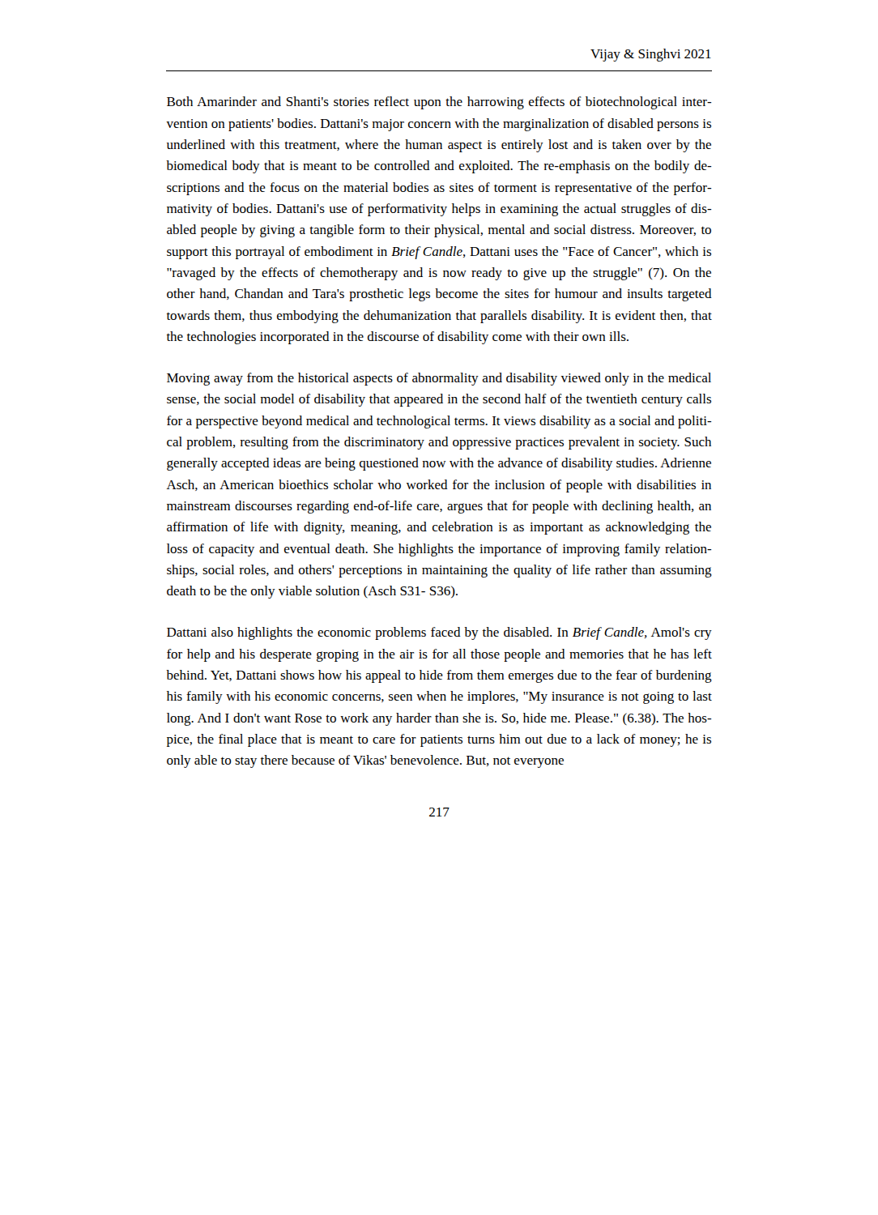Vijay & Singhvi 2021
Both Amarinder and Shanti's stories reflect upon the harrowing effects of biotechnological intervention on patients' bodies. Dattani's major concern with the marginalization of disabled persons is underlined with this treatment, where the human aspect is entirely lost and is taken over by the biomedical body that is meant to be controlled and exploited. The re-emphasis on the bodily descriptions and the focus on the material bodies as sites of torment is representative of the performativity of bodies. Dattani's use of performativity helps in examining the actual struggles of disabled people by giving a tangible form to their physical, mental and social distress. Moreover, to support this portrayal of embodiment in Brief Candle, Dattani uses the "Face of Cancer", which is "ravaged by the effects of chemotherapy and is now ready to give up the struggle" (7). On the other hand, Chandan and Tara's prosthetic legs become the sites for humour and insults targeted towards them, thus embodying the dehumanization that parallels disability. It is evident then, that the technologies incorporated in the discourse of disability come with their own ills.
Moving away from the historical aspects of abnormality and disability viewed only in the medical sense, the social model of disability that appeared in the second half of the twentieth century calls for a perspective beyond medical and technological terms. It views disability as a social and political problem, resulting from the discriminatory and oppressive practices prevalent in society. Such generally accepted ideas are being questioned now with the advance of disability studies. Adrienne Asch, an American bioethics scholar who worked for the inclusion of people with disabilities in mainstream discourses regarding end-of-life care, argues that for people with declining health, an affirmation of life with dignity, meaning, and celebration is as important as acknowledging the loss of capacity and eventual death. She highlights the importance of improving family relationships, social roles, and others' perceptions in maintaining the quality of life rather than assuming death to be the only viable solution (Asch S31- S36).
Dattani also highlights the economic problems faced by the disabled. In Brief Candle, Amol's cry for help and his desperate groping in the air is for all those people and memories that he has left behind. Yet, Dattani shows how his appeal to hide from them emerges due to the fear of burdening his family with his economic concerns, seen when he implores, "My insurance is not going to last long. And I don't want Rose to work any harder than she is. So, hide me. Please." (6.38). The hospice, the final place that is meant to care for patients turns him out due to a lack of money; he is only able to stay there because of Vikas' benevolence. But, not everyone
217